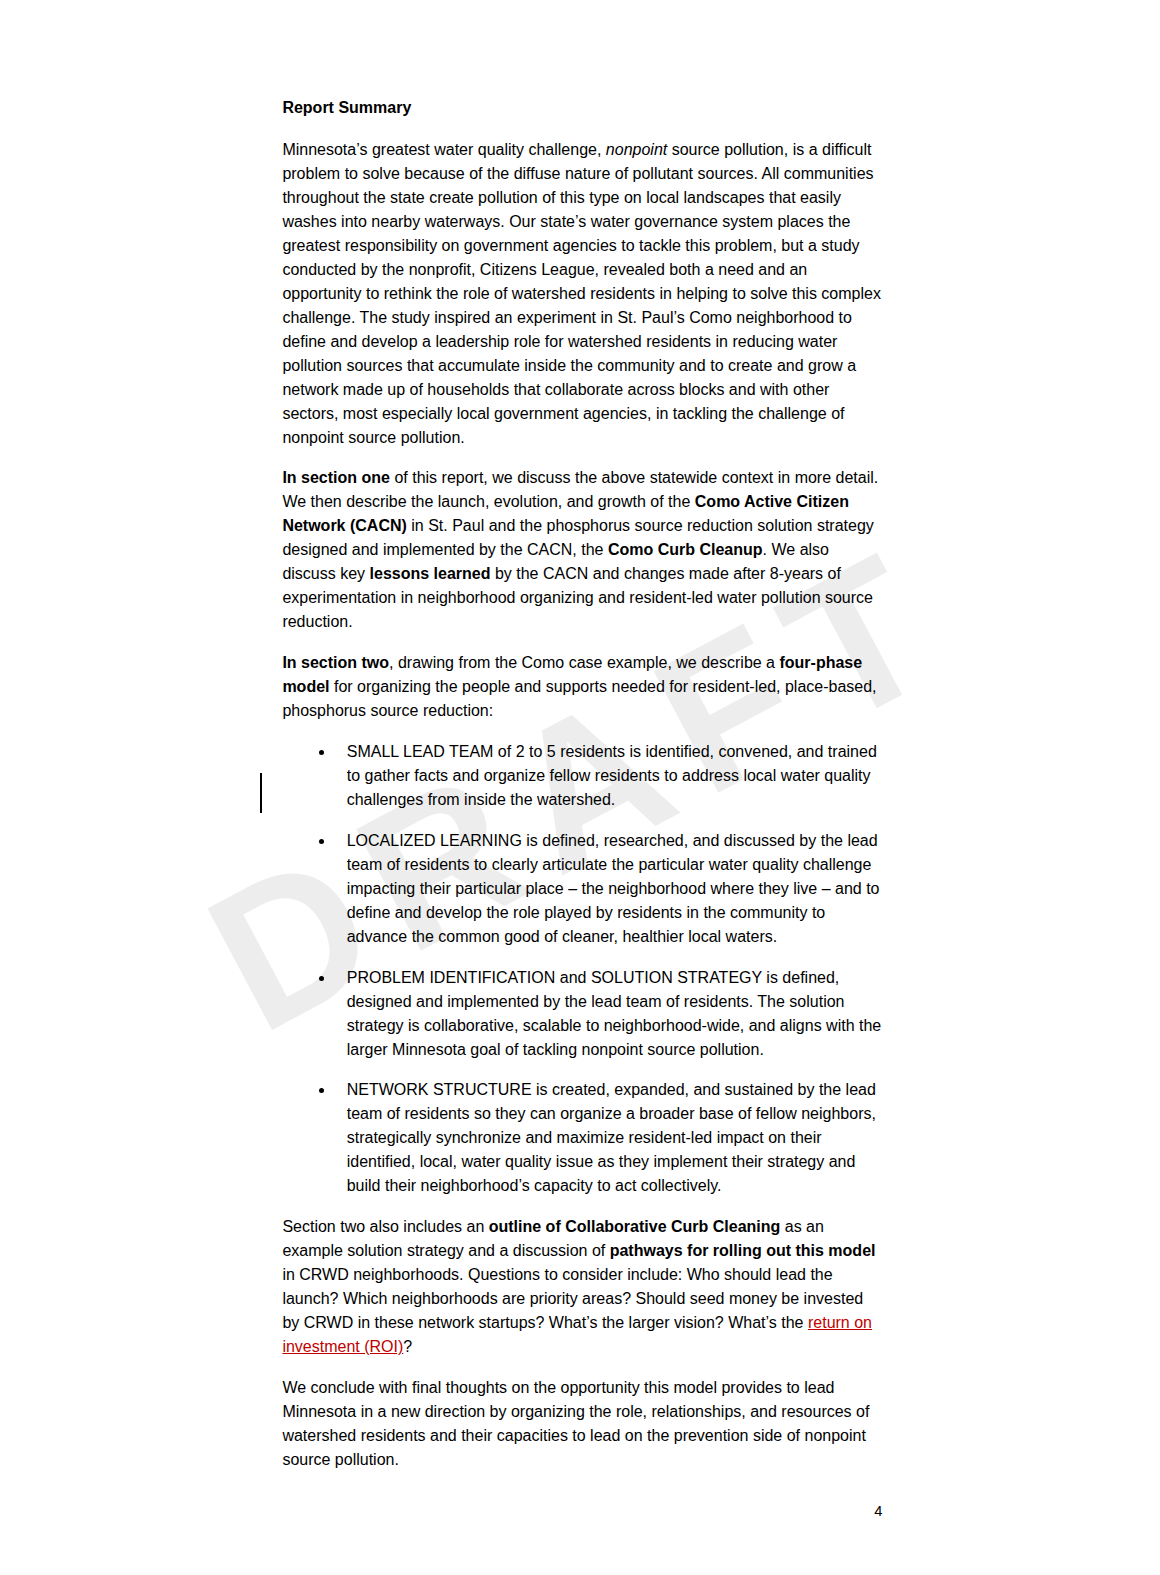DRAFT
Report Summary
Minnesota’s greatest water quality challenge, nonpoint source pollution, is a difficult problem to solve because of the diffuse nature of pollutant sources. All communities throughout the state create pollution of this type on local landscapes that easily washes into nearby waterways. Our state’s water governance system places the greatest responsibility on government agencies to tackle this problem, but a study conducted by the nonprofit, Citizens League, revealed both a need and an opportunity to rethink the role of watershed residents in helping to solve this complex challenge. The study inspired an experiment in St. Paul’s Como neighborhood to define and develop a leadership role for watershed residents in reducing water pollution sources that accumulate inside the community and to create and grow a network made up of households that collaborate across blocks and with other sectors, most especially local government agencies, in tackling the challenge of nonpoint source pollution.
In section one of this report, we discuss the above statewide context in more detail. We then describe the launch, evolution, and growth of the Como Active Citizen Network (CACN) in St. Paul and the phosphorus source reduction solution strategy designed and implemented by the CACN, the Como Curb Cleanup. We also discuss key lessons learned by the CACN and changes made after 8-years of experimentation in neighborhood organizing and resident-led water pollution source reduction.
In section two, drawing from the Como case example, we describe a four-phase model for organizing the people and supports needed for resident-led, place-based, phosphorus source reduction:
SMALL LEAD TEAM of 2 to 5 residents is identified, convened, and trained to gather facts and organize fellow residents to address local water quality challenges from inside the watershed.
LOCALIZED LEARNING is defined, researched, and discussed by the lead team of residents to clearly articulate the particular water quality challenge impacting their particular place – the neighborhood where they live – and to define and develop the role played by residents in the community to advance the common good of cleaner, healthier local waters.
PROBLEM IDENTIFICATION and SOLUTION STRATEGY is defined, designed and implemented by the lead team of residents. The solution strategy is collaborative, scalable to neighborhood-wide, and aligns with the larger Minnesota goal of tackling nonpoint source pollution.
NETWORK STRUCTURE is created, expanded, and sustained by the lead team of residents so they can organize a broader base of fellow neighbors, strategically synchronize and maximize resident-led impact on their identified, local, water quality issue as they implement their strategy and build their neighborhood’s capacity to act collectively.
Section two also includes an outline of Collaborative Curb Cleaning as an example solution strategy and a discussion of pathways for rolling out this model in CRWD neighborhoods. Questions to consider include: Who should lead the launch? Which neighborhoods are priority areas? Should seed money be invested by CRWD in these network startups? What’s the larger vision? What’s the return on investment (ROI)?
We conclude with final thoughts on the opportunity this model provides to lead Minnesota in a new direction by organizing the role, relationships, and resources of watershed residents and their capacities to lead on the prevention side of nonpoint source pollution.
4